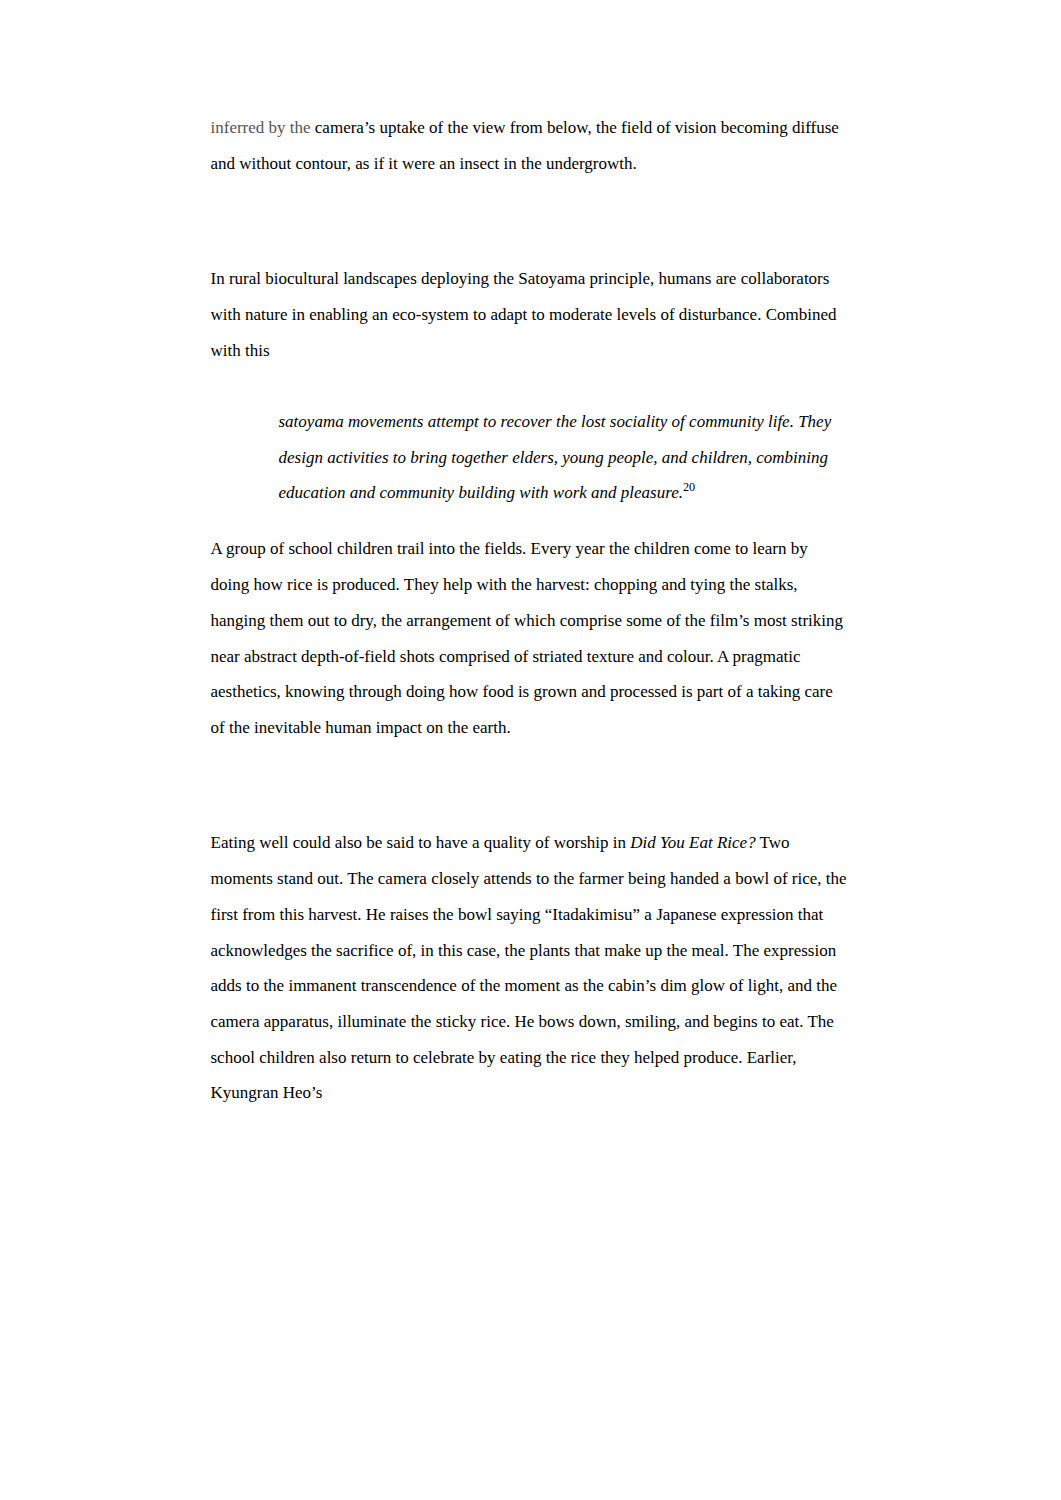inferred by the camera’s uptake of the view from below, the field of vision becoming diffuse and without contour, as if it were an insect in the undergrowth.
In rural biocultural landscapes deploying the Satoyama principle, humans are collaborators with nature in enabling an eco-system to adapt to moderate levels of disturbance. Combined with this
satoyama movements attempt to recover the lost sociality of community life. They design activities to bring together elders, young people, and children, combining education and community building with work and pleasure.20
A group of school children trail into the fields. Every year the children come to learn by doing how rice is produced. They help with the harvest: chopping and tying the stalks, hanging them out to dry, the arrangement of which comprise some of the film’s most striking near abstract depth-of-field shots comprised of striated texture and colour. A pragmatic aesthetics, knowing through doing how food is grown and processed is part of a taking care of the inevitable human impact on the earth.
Eating well could also be said to have a quality of worship in Did You Eat Rice? Two moments stand out. The camera closely attends to the farmer being handed a bowl of rice, the first from this harvest. He raises the bowl saying “Itadakimisu” a Japanese expression that acknowledges the sacrifice of, in this case, the plants that make up the meal. The expression adds to the immanent transcendence of the moment as the cabin’s dim glow of light, and the camera apparatus, illuminate the sticky rice. He bows down, smiling, and begins to eat. The school children also return to celebrate by eating the rice they helped produce. Earlier, Kyungran Heo’s